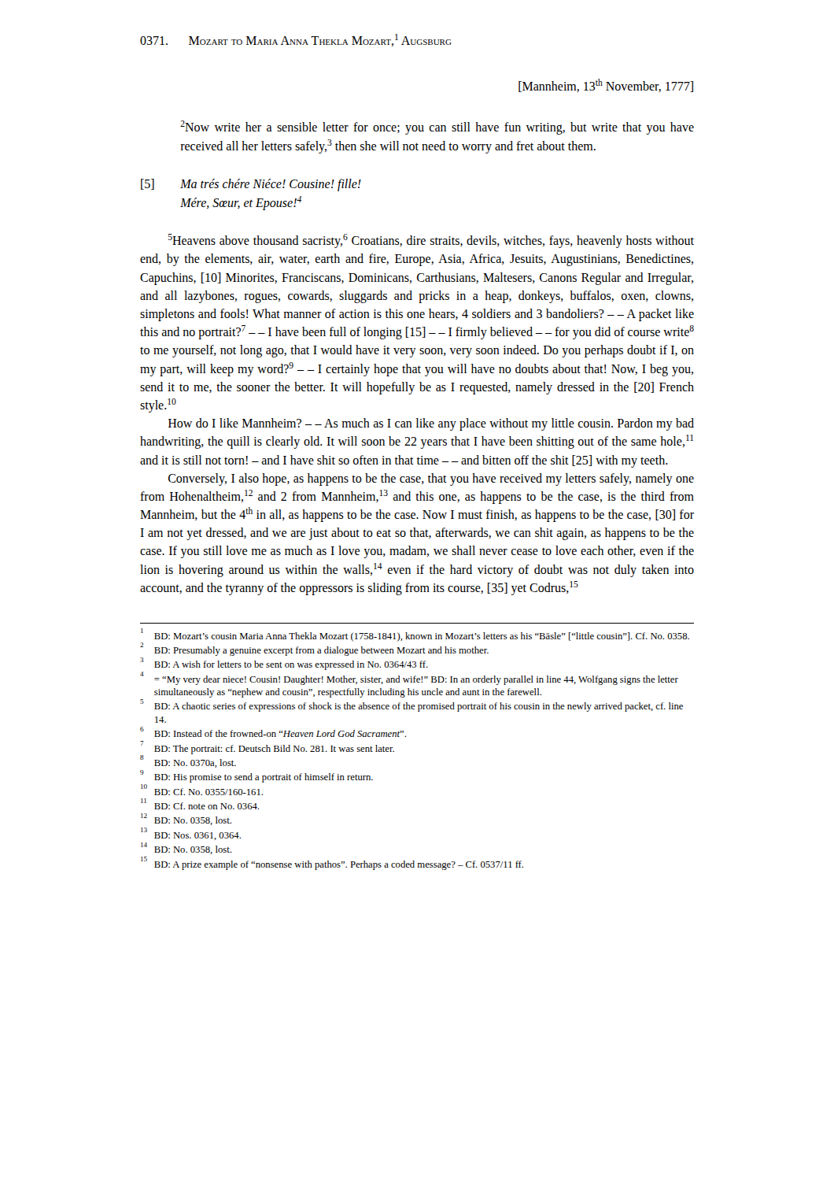0371. Mozart to Maria Anna Thekla Mozart,1 Augsburg
[Mannheim, 13th November, 1777]
2Now write her a sensible letter for once; you can still have fun writing, but write that you have received all her letters safely,3 then she will not need to worry and fret about them.
[5] Ma trés chére Niéce! Cousine! fille!
Mére, Sœur, et Epouse!4
5Heavens above thousand sacristy,6 Croatians, dire straits, devils, witches, fays, heavenly hosts without end, by the elements, air, water, earth and fire, Europe, Asia, Africa, Jesuits, Augustinians, Benedictines, Capuchins, [10] Minorites, Franciscans, Dominicans, Carthusians, Maltesers, Canons Regular and Irregular, and all lazybones, rogues, cowards, sluggards and pricks in a heap, donkeys, buffalos, oxen, clowns, simpletons and fools! What manner of action is this one hears, 4 soldiers and 3 bandoliers? – – A packet like this and no portrait?7 – – I have been full of longing [15] – – I firmly believed – – for you did of course write8 to me yourself, not long ago, that I would have it very soon, very soon indeed. Do you perhaps doubt if I, on my part, will keep my word?9 – – I certainly hope that you will have no doubts about that! Now, I beg you, send it to me, the sooner the better. It will hopefully be as I requested, namely dressed in the [20] French style.10
How do I like Mannheim? – – As much as I can like any place without my little cousin. Pardon my bad handwriting, the quill is clearly old. It will soon be 22 years that I have been shitting out of the same hole,11 and it is still not torn! – and I have shit so often in that time – – and bitten off the shit [25] with my teeth.
Conversely, I also hope, as happens to be the case, that you have received my letters safely, namely one from Hohenaltheim,12 and 2 from Mannheim,13 and this one, as happens to be the case, is the third from Mannheim, but the 4th in all, as happens to be the case. Now I must finish, as happens to be the case, [30] for I am not yet dressed, and we are just about to eat so that, afterwards, we can shit again, as happens to be the case. If you still love me as much as I love you, madam, we shall never cease to love each other, even if the lion is hovering around us within the walls,14 even if the hard victory of doubt was not duly taken into account, and the tyranny of the oppressors is sliding from its course, [35] yet Codrus,15
1 BD: Mozart’s cousin Maria Anna Thekla Mozart (1758-1841), known in Mozart’s letters as his “Bäsle” [“little cousin”]. Cf. No. 0358.
2 BD: Presumably a genuine excerpt from a dialogue between Mozart and his mother.
3 BD: A wish for letters to be sent on was expressed in No. 0364/43 ff.
4 = “My very dear niece! Cousin! Daughter! Mother, sister, and wife!” BD: In an orderly parallel in line 44, Wolfgang signs the letter simultaneously as “nephew and cousin”, respectfully including his uncle and aunt in the farewell.
5 BD: A chaotic series of expressions of shock is the absence of the promised portrait of his cousin in the newly arrived packet, cf. line 14.
6 BD: Instead of the frowned-on “Heaven Lord God Sacrament”.
7 BD: The portrait: cf. Deutsch Bild No. 281. It was sent later.
8 BD: No. 0370a, lost.
9 BD: His promise to send a portrait of himself in return.
10 BD: Cf. No. 0355/160-161.
11 BD: Cf. note on No. 0364.
12 BD: No. 0358, lost.
13 BD: Nos. 0361, 0364.
14 BD: No. 0358, lost.
15 BD: A prize example of “nonsense with pathos”. Perhaps a coded message? – Cf. 0537/11 ff.